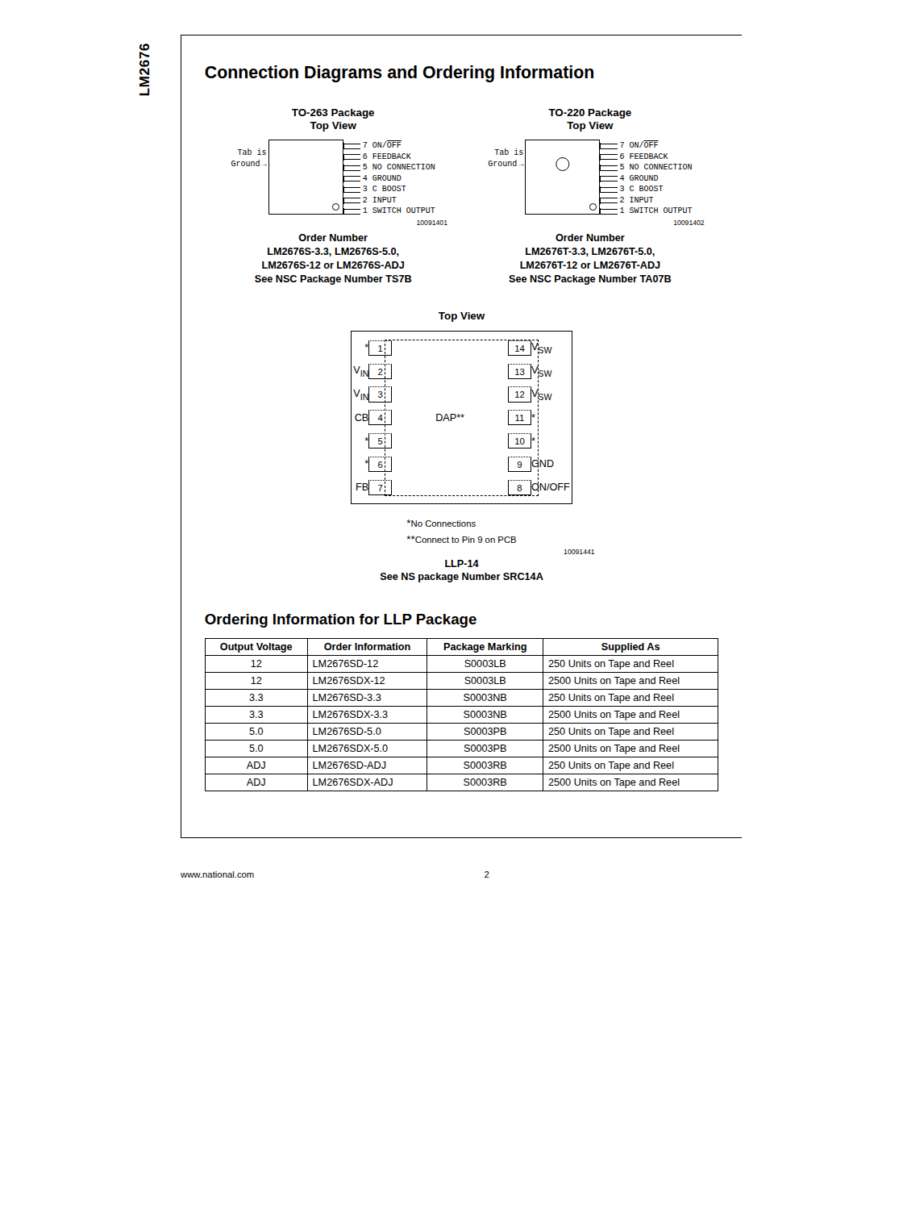LM2676
Connection Diagrams and Ordering Information
TO-263 Package
Top View
Tab is
Ground→
7 ON/OFF
6 FEEDBACK
5 NO CONNECTION
4 GROUND
3 C BOOST
2 INPUT
1 SWITCH OUTPUT
10091401
Order Number
LM2676S-3.3, LM2676S-5.0,
LM2676S-12 or LM2676S-ADJ
See NSC Package Number TS7B
TO-220 Package
Top View
Tab is
Ground→
7 ON/OFF
6 FEEDBACK
5 NO CONNECTION
4 GROUND
3 C BOOST
2 INPUT
1 SWITCH OUTPUT
10091402
Order Number
LM2676T-3.3, LM2676T-5.0,
LM2676T-12 or LM2676T-ADJ
See NSC Package Number TA07B
Top View
| * | 1 | DAP** | 14 | V SW |
| V IN | 2 | 13 | V SW |
| V IN | 3 | 12 | V SW |
| CB | 4 | 11 | * |
| * | 5 | 10 | * |
| * | 6 | 9 | GND |
| FB | 7 | 8 | ON/OFF |
*No Connections
**Connect to Pin 9 on PCB
10091441
LLP-14
See NS package Number SRC14A
Ordering Information for LLP Package
| Output Voltage | Order Information | Package Marking | Supplied As |
| --- | --- | --- | --- |
| 12 | LM2676SD-12 | S0003LB | 250 Units on Tape and Reel |
| 12 | LM2676SDX-12 | S0003LB | 2500 Units on Tape and Reel |
| 3.3 | LM2676SD-3.3 | S0003NB | 250 Units on Tape and Reel |
| 3.3 | LM2676SDX-3.3 | S0003NB | 2500 Units on Tape and Reel |
| 5.0 | LM2676SD-5.0 | S0003PB | 250 Units on Tape and Reel |
| 5.0 | LM2676SDX-5.0 | S0003PB | 2500 Units on Tape and Reel |
| ADJ | LM2676SD-ADJ | S0003RB | 250 Units on Tape and Reel |
| ADJ | LM2676SDX-ADJ | S0003RB | 2500 Units on Tape and Reel |
www.national.com
2